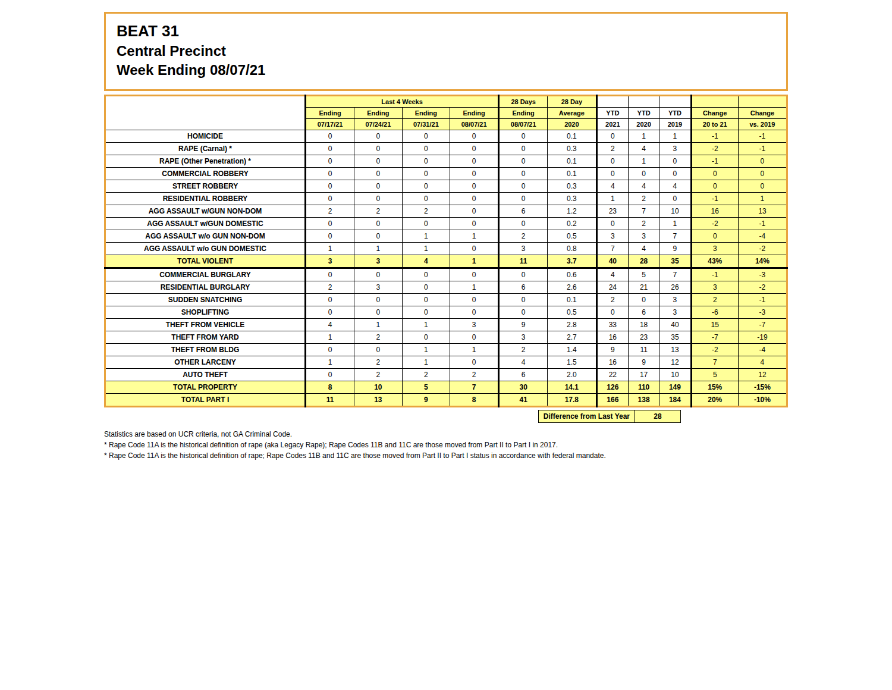BEAT 31
Central Precinct
Week Ending 08/07/21
| | Last 4 Weeks | 28 Days | 28 Day | | | | | |
| --- | --- | --- | --- | --- | --- | --- | --- | --- |
| Ending | Ending | Ending | Ending | Ending | Average | YTD | YTD | YTD | Change | Change |
| 07/17/21 | 07/24/21 | 07/31/21 | 08/07/21 | 08/07/21 | 2020 | 2021 | 2020 | 2019 | 20 to 21 | vs. 2019 |
| HOMICIDE | 0 | 0 | 0 | 0 | 0 | 0.1 | 0 | 1 | 1 | -1 | -1 |
| RAPE (Carnal) * | 0 | 0 | 0 | 0 | 0 | 0.3 | 2 | 4 | 3 | -2 | -1 |
| RAPE (Other Penetration) * | 0 | 0 | 0 | 0 | 0 | 0.1 | 0 | 1 | 0 | -1 | 0 |
| COMMERCIAL ROBBERY | 0 | 0 | 0 | 0 | 0 | 0.1 | 0 | 0 | 0 | 0 | 0 |
| STREET ROBBERY | 0 | 0 | 0 | 0 | 0 | 0.3 | 4 | 4 | 4 | 0 | 0 |
| RESIDENTIAL ROBBERY | 0 | 0 | 0 | 0 | 0 | 0.3 | 1 | 2 | 0 | -1 | 1 |
| AGG ASSAULT w/GUN NON-DOM | 2 | 2 | 2 | 0 | 6 | 1.2 | 23 | 7 | 10 | 16 | 13 |
| AGG ASSAULT w/GUN DOMESTIC | 0 | 0 | 0 | 0 | 0 | 0.2 | 0 | 2 | 1 | -2 | -1 |
| AGG ASSAULT w/o GUN NON-DOM | 0 | 0 | 1 | 1 | 2 | 0.5 | 3 | 3 | 7 | 0 | -4 |
| AGG ASSAULT w/o GUN DOMESTIC | 1 | 1 | 1 | 0 | 3 | 0.8 | 7 | 4 | 9 | 3 | -2 |
| TOTAL VIOLENT | 3 | 3 | 4 | 1 | 11 | 3.7 | 40 | 28 | 35 | 43% | 14% |
| COMMERCIAL BURGLARY | 0 | 0 | 0 | 0 | 0 | 0.6 | 4 | 5 | 7 | -1 | -3 |
| RESIDENTIAL BURGLARY | 2 | 3 | 0 | 1 | 6 | 2.6 | 24 | 21 | 26 | 3 | -2 |
| SUDDEN SNATCHING | 0 | 0 | 0 | 0 | 0 | 0.1 | 2 | 0 | 3 | 2 | -1 |
| SHOPLIFTING | 0 | 0 | 0 | 0 | 0 | 0.5 | 0 | 6 | 3 | -6 | -3 |
| THEFT FROM VEHICLE | 4 | 1 | 1 | 3 | 9 | 2.8 | 33 | 18 | 40 | 15 | -7 |
| THEFT FROM YARD | 1 | 2 | 0 | 0 | 3 | 2.7 | 16 | 23 | 35 | -7 | -19 |
| THEFT FROM BLDG | 0 | 0 | 1 | 1 | 2 | 1.4 | 9 | 11 | 13 | -2 | -4 |
| OTHER LARCENY | 1 | 2 | 1 | 0 | 4 | 1.5 | 16 | 9 | 12 | 7 | 4 |
| AUTO THEFT | 0 | 2 | 2 | 2 | 6 | 2.0 | 22 | 17 | 10 | 5 | 12 |
| TOTAL PROPERTY | 8 | 10 | 5 | 7 | 30 | 14.1 | 126 | 110 | 149 | 15% | -15% |
| TOTAL PART I | 11 | 13 | 9 | 8 | 41 | 17.8 | 166 | 138 | 184 | 20% | -10% |
| Difference from Last Year | 28 |
Statistics are based on UCR criteria, not GA Criminal Code.
* Rape Code 11A is the historical definition of rape (aka Legacy Rape); Rape Codes 11B and 11C are those moved from Part II to Part I in 2017.
* Rape Code 11A is the historical definition of rape; Rape Codes 11B and 11C are those moved from Part II to Part I status in accordance with federal mandate.